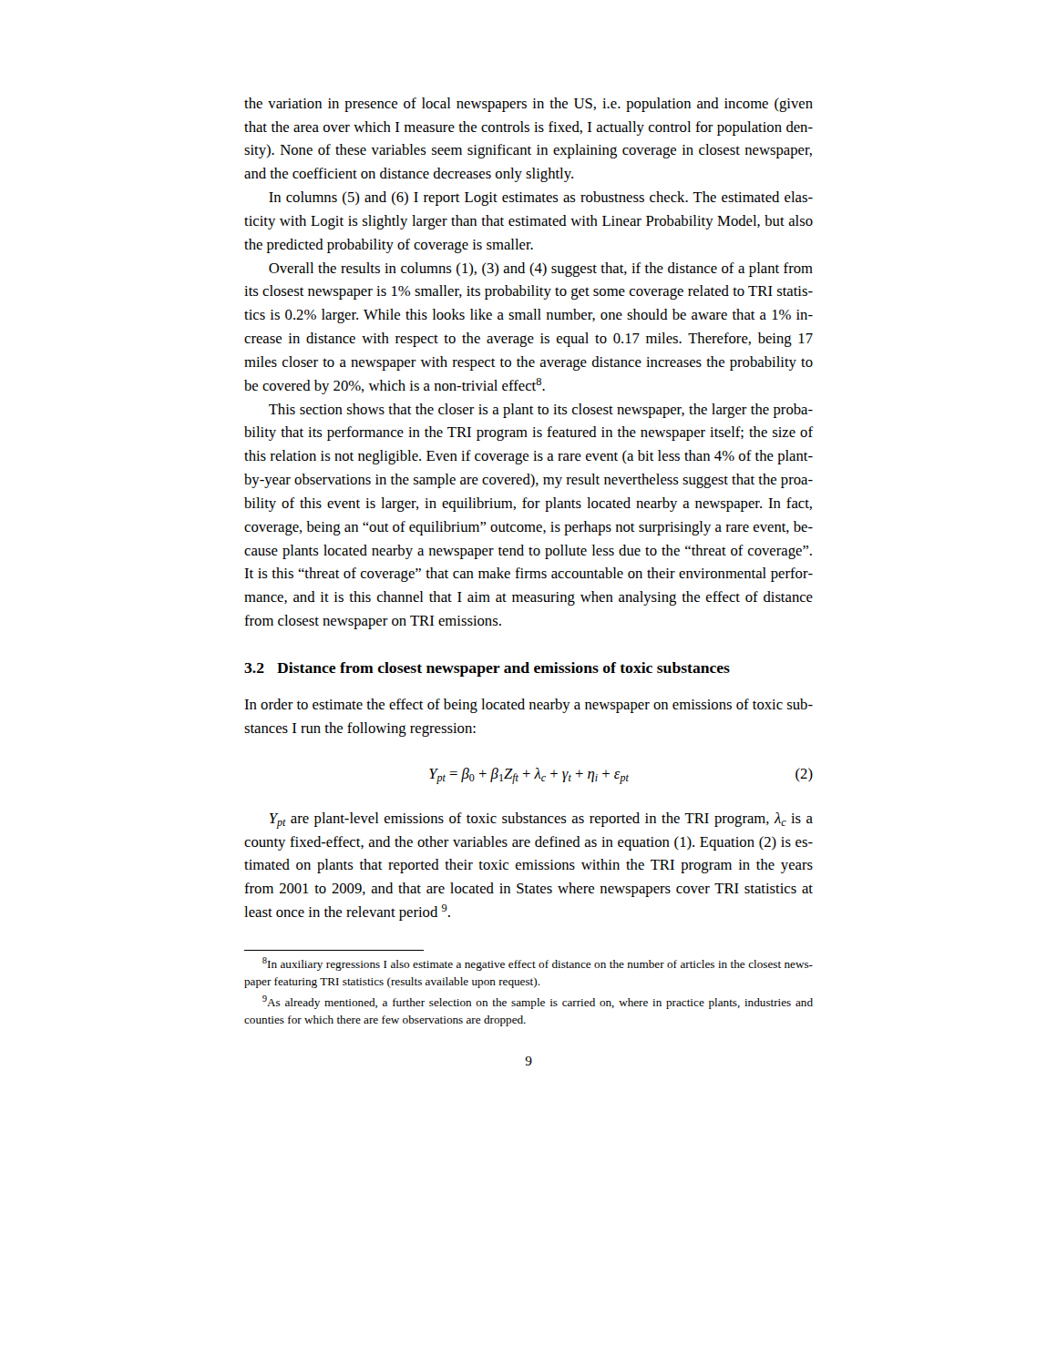the variation in presence of local newspapers in the US, i.e. population and income (given that the area over which I measure the controls is fixed, I actually control for population density). None of these variables seem significant in explaining coverage in closest newspaper, and the coefficient on distance decreases only slightly.
In columns (5) and (6) I report Logit estimates as robustness check. The estimated elasticity with Logit is slightly larger than that estimated with Linear Probability Model, but also the predicted probability of coverage is smaller.
Overall the results in columns (1), (3) and (4) suggest that, if the distance of a plant from its closest newspaper is 1% smaller, its probability to get some coverage related to TRI statistics is 0.2% larger. While this looks like a small number, one should be aware that a 1% increase in distance with respect to the average is equal to 0.17 miles. Therefore, being 17 miles closer to a newspaper with respect to the average distance increases the probability to be covered by 20%, which is a non-trivial effect8.
This section shows that the closer is a plant to its closest newspaper, the larger the probability that its performance in the TRI program is featured in the newspaper itself; the size of this relation is not negligible. Even if coverage is a rare event (a bit less than 4% of the plant-by-year observations in the sample are covered), my result nevertheless suggest that the proability of this event is larger, in equilibrium, for plants located nearby a newspaper. In fact, coverage, being an “out of equilibrium” outcome, is perhaps not surprisingly a rare event, because plants located nearby a newspaper tend to pollute less due to the “threat of coverage”. It is this “threat of coverage” that can make firms accountable on their environmental performance, and it is this channel that I aim at measuring when analysing the effect of distance from closest newspaper on TRI emissions.
3.2 Distance from closest newspaper and emissions of toxic substances
In order to estimate the effect of being located nearby a newspaper on emissions of toxic substances I run the following regression:
Ypt = β0 + β1Zft + λc + γt + ηi + εpt (2)
Ypt are plant-level emissions of toxic substances as reported in the TRI program, λc is a county fixed-effect, and the other variables are defined as in equation (1). Equation (2) is estimated on plants that reported their toxic emissions within the TRI program in the years from 2001 to 2009, and that are located in States where newspapers cover TRI statistics at least once in the relevant period 9.
8In auxiliary regressions I also estimate a negative effect of distance on the number of articles in the closest newspaper featuring TRI statistics (results available upon request).
9As already mentioned, a further selection on the sample is carried on, where in practice plants, industries and counties for which there are few observations are dropped.
9